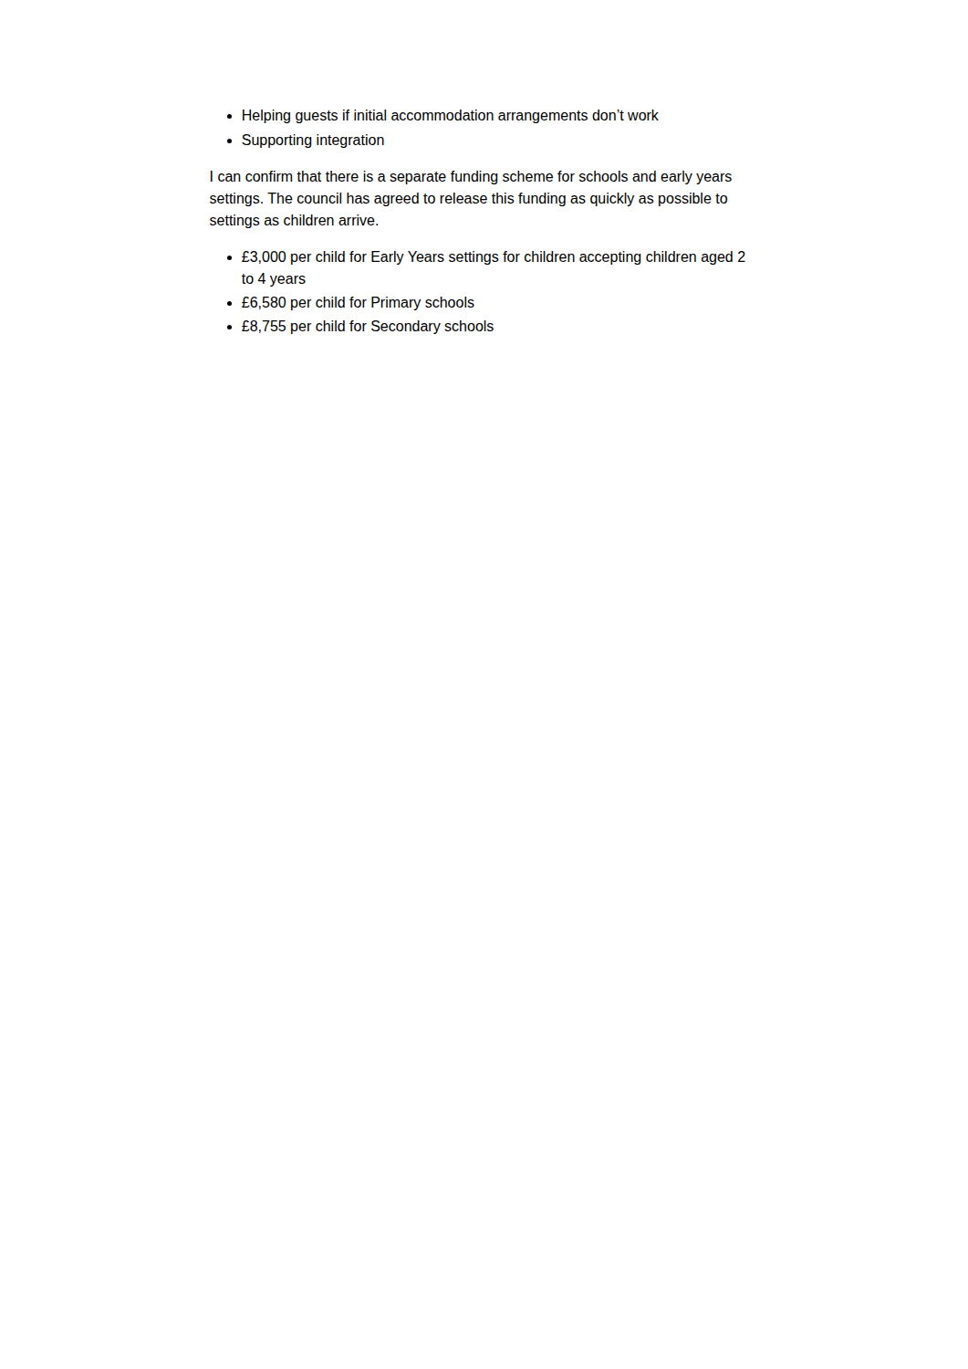Helping guests if initial accommodation arrangements don’t work
Supporting integration
I can confirm that there is a separate funding scheme for schools and early years settings. The council has agreed to release this funding as quickly as possible to settings as children arrive.
£3,000 per child for Early Years settings for children accepting children aged 2 to 4 years
£6,580 per child for Primary schools
£8,755 per child for Secondary schools